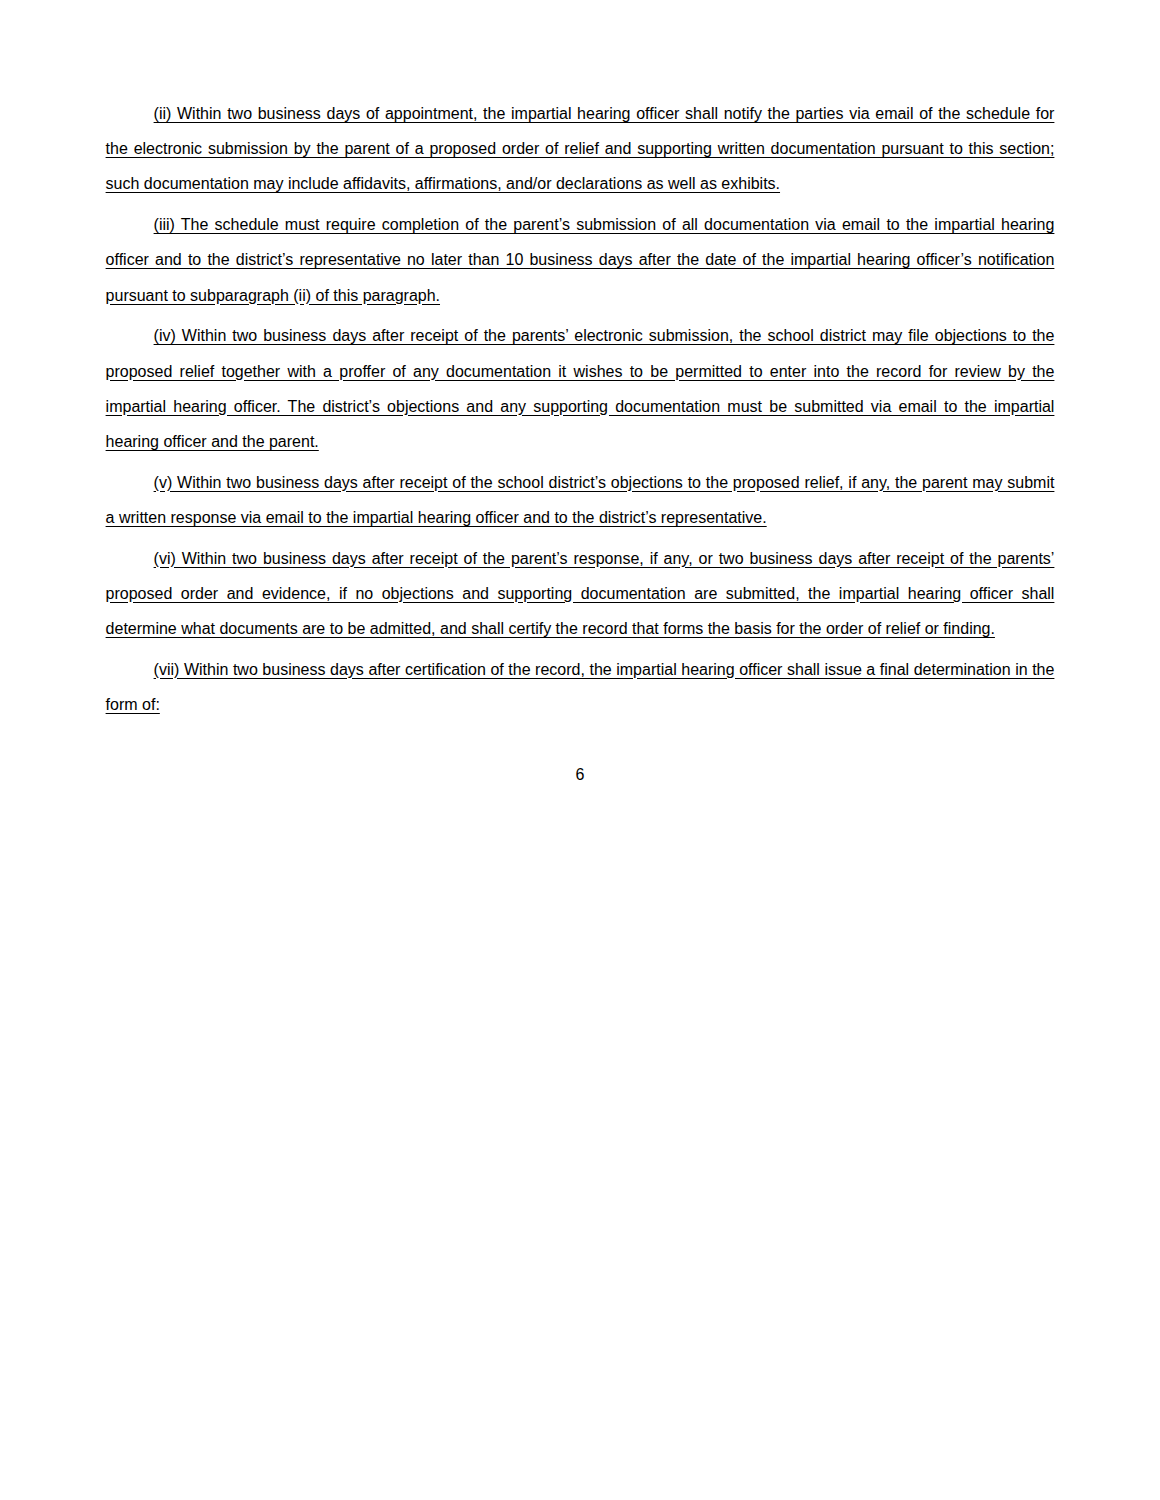(ii) Within two business days of appointment, the impartial hearing officer shall notify the parties via email of the schedule for the electronic submission by the parent of a proposed order of relief and supporting written documentation pursuant to this section; such documentation may include affidavits, affirmations, and/or declarations as well as exhibits.
(iii) The schedule must require completion of the parent’s submission of all documentation via email to the impartial hearing officer and to the district’s representative no later than 10 business days after the date of the impartial hearing officer’s notification pursuant to subparagraph (ii) of this paragraph.
(iv) Within two business days after receipt of the parents’ electronic submission, the school district may file objections to the proposed relief together with a proffer of any documentation it wishes to be permitted to enter into the record for review by the impartial hearing officer. The district’s objections and any supporting documentation must be submitted via email to the impartial hearing officer and the parent.
(v) Within two business days after receipt of the school district’s objections to the proposed relief, if any, the parent may submit a written response via email to the impartial hearing officer and to the district’s representative.
(vi) Within two business days after receipt of the parent’s response, if any, or two business days after receipt of the parents’ proposed order and evidence, if no objections and supporting documentation are submitted, the impartial hearing officer shall determine what documents are to be admitted, and shall certify the record that forms the basis for the order of relief or finding.
(vii) Within two business days after certification of the record, the impartial hearing officer shall issue a final determination in the form of:
6